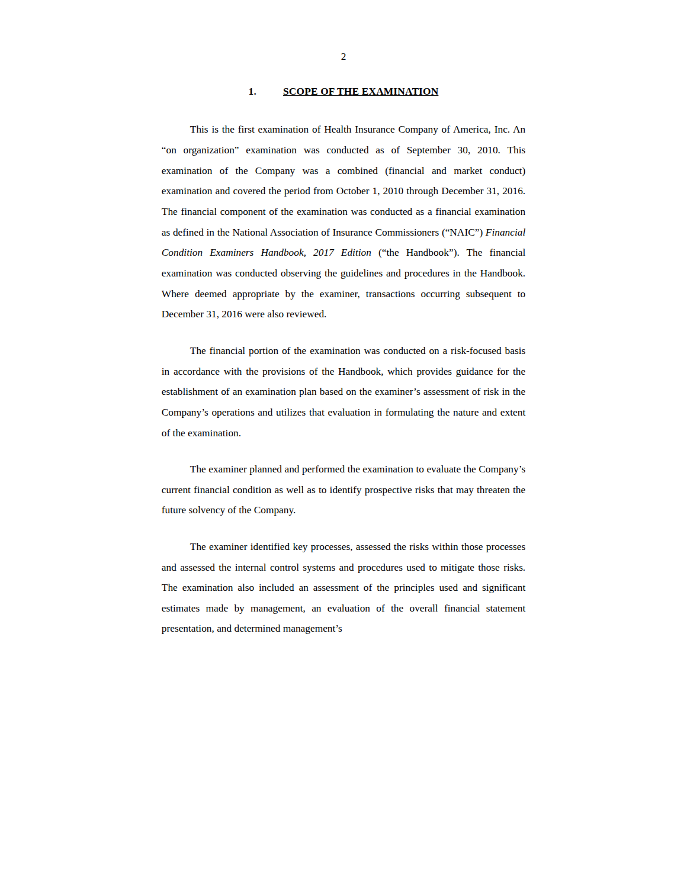2
1. SCOPE OF THE EXAMINATION
This is the first examination of Health Insurance Company of America, Inc. An “on organization” examination was conducted as of September 30, 2010. This examination of the Company was a combined (financial and market conduct) examination and covered the period from October 1, 2010 through December 31, 2016. The financial component of the examination was conducted as a financial examination as defined in the National Association of Insurance Commissioners (“NAIC”) Financial Condition Examiners Handbook, 2017 Edition (“the Handbook”). The financial examination was conducted observing the guidelines and procedures in the Handbook. Where deemed appropriate by the examiner, transactions occurring subsequent to December 31, 2016 were also reviewed.
The financial portion of the examination was conducted on a risk-focused basis in accordance with the provisions of the Handbook, which provides guidance for the establishment of an examination plan based on the examiner’s assessment of risk in the Company’s operations and utilizes that evaluation in formulating the nature and extent of the examination.
The examiner planned and performed the examination to evaluate the Company’s current financial condition as well as to identify prospective risks that may threaten the future solvency of the Company.
The examiner identified key processes, assessed the risks within those processes and assessed the internal control systems and procedures used to mitigate those risks. The examination also included an assessment of the principles used and significant estimates made by management, an evaluation of the overall financial statement presentation, and determined management’s